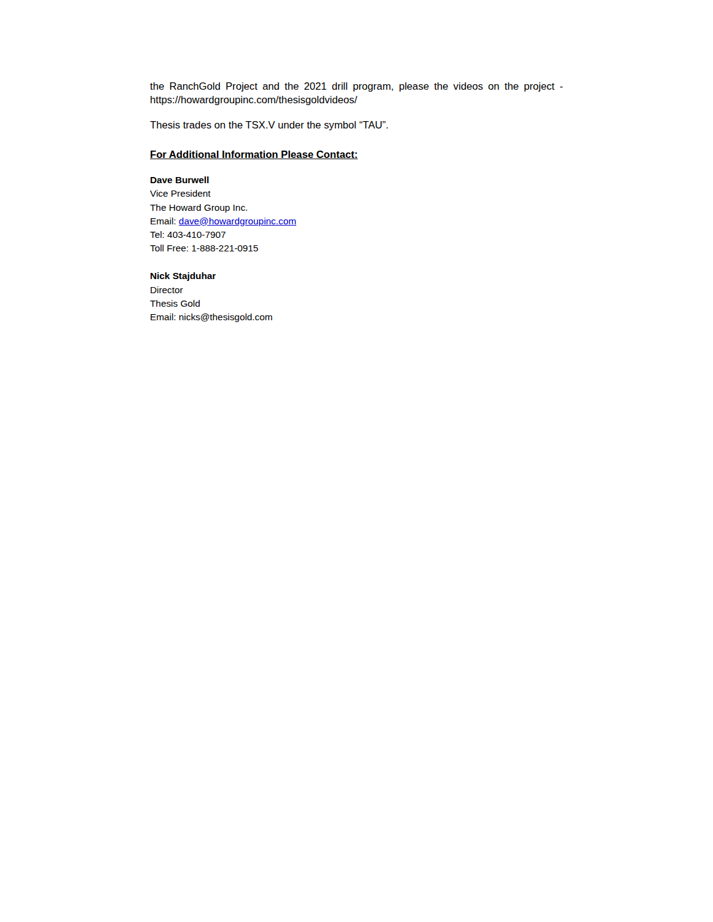the RanchGold Project and the 2021 drill program, please the videos on the project - https://howardgroupinc.com/thesisgoldvideos/
Thesis trades on the TSX.V under the symbol “TAU”.
For Additional Information Please Contact:
Dave Burwell
Vice President
The Howard Group Inc.
Email: dave@howardgroupinc.com
Tel: 403-410-7907
Toll Free: 1-888-221-0915
Nick Stajduhar
Director
Thesis Gold
Email: nicks@thesisgold.com